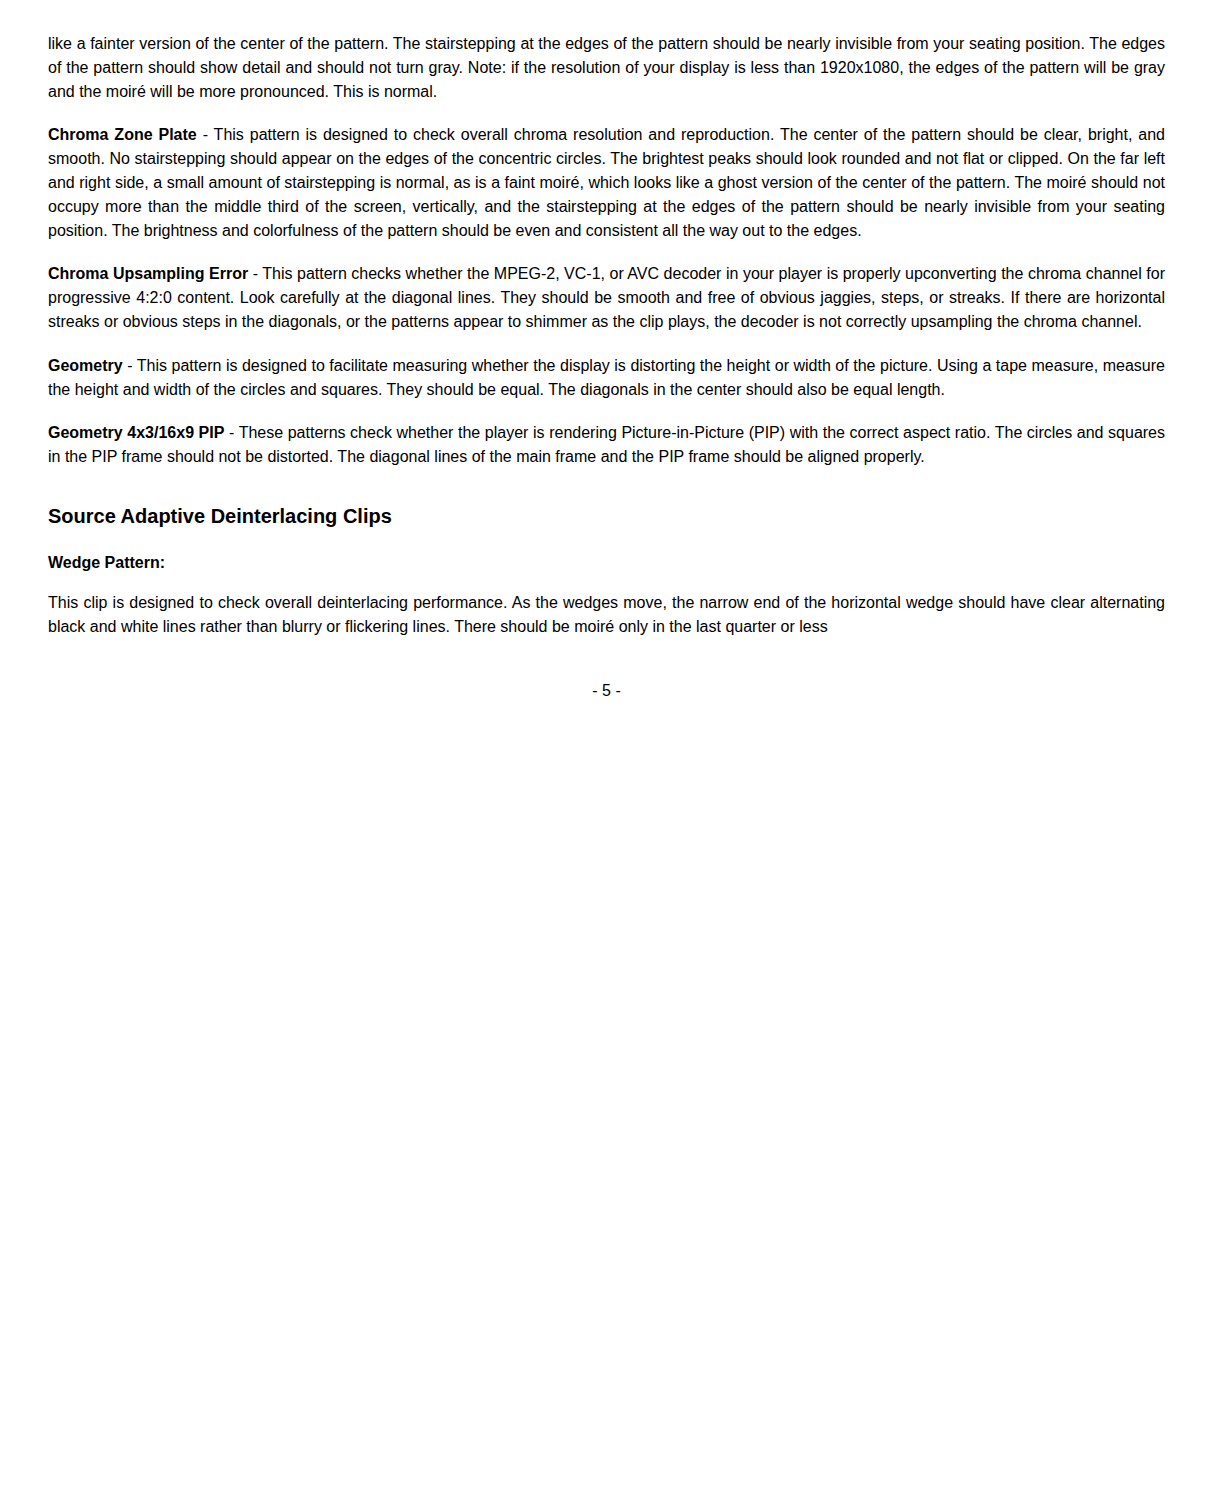like a fainter version of the center of the pattern. The stairstepping at the edges of the pattern should be nearly invisible from your seating position. The edges of the pattern should show detail and should not turn gray. Note: if the resolution of your display is less than 1920x1080, the edges of the pattern will be gray and the moiré will be more pronounced. This is normal.
Chroma Zone Plate - This pattern is designed to check overall chroma resolution and reproduction. The center of the pattern should be clear, bright, and smooth. No stairstepping should appear on the edges of the concentric circles. The brightest peaks should look rounded and not flat or clipped. On the far left and right side, a small amount of stairstepping is normal, as is a faint moiré, which looks like a ghost version of the center of the pattern. The moiré should not occupy more than the middle third of the screen, vertically, and the stairstepping at the edges of the pattern should be nearly invisible from your seating position. The brightness and colorfulness of the pattern should be even and consistent all the way out to the edges.
Chroma Upsampling Error - This pattern checks whether the MPEG-2, VC-1, or AVC decoder in your player is properly upconverting the chroma channel for progressive 4:2:0 content. Look carefully at the diagonal lines. They should be smooth and free of obvious jaggies, steps, or streaks. If there are horizontal streaks or obvious steps in the diagonals, or the patterns appear to shimmer as the clip plays, the decoder is not correctly upsampling the chroma channel.
Geometry - This pattern is designed to facilitate measuring whether the display is distorting the height or width of the picture. Using a tape measure, measure the height and width of the circles and squares. They should be equal. The diagonals in the center should also be equal length.
Geometry 4x3/16x9 PIP - These patterns check whether the player is rendering Picture-in-Picture (PIP) with the correct aspect ratio. The circles and squares in the PIP frame should not be distorted. The diagonal lines of the main frame and the PIP frame should be aligned properly.
Source Adaptive Deinterlacing Clips
Wedge Pattern:
This clip is designed to check overall deinterlacing performance. As the wedges move, the narrow end of the horizontal wedge should have clear alternating black and white lines rather than blurry or flickering lines. There should be moiré only in the last quarter or less
- 5 -